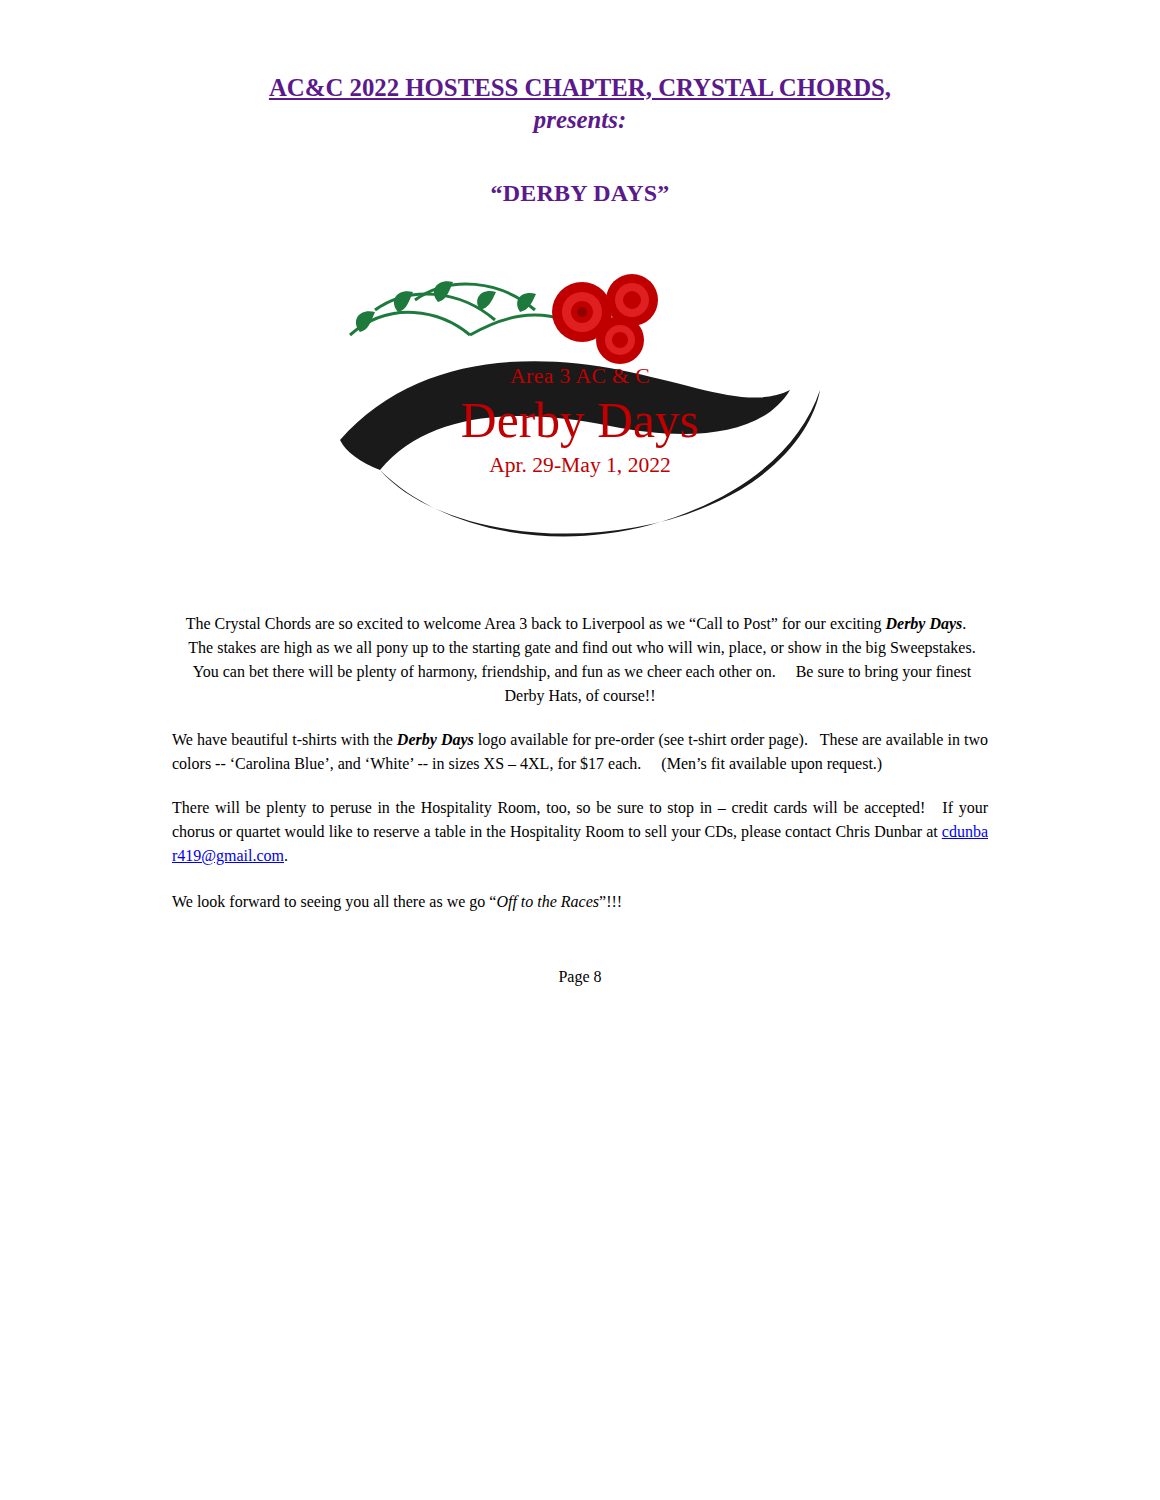AC&C 2022 HOSTESS CHAPTER, CRYSTAL CHORDS, presents:
“DERBY DAYS”
Area 3 AC & C
Derby Days
Apr. 29-May 1, 2022
The Crystal Chords are so excited to welcome Area 3 back to Liverpool as we “Call to Post” for our exciting Derby Days. The stakes are high as we all pony up to the starting gate and find out who will win, place, or show in the big Sweepstakes. You can bet there will be plenty of harmony, friendship, and fun as we cheer each other on. Be sure to bring your finest Derby Hats, of course!!
We have beautiful t-shirts with the Derby Days logo available for pre-order (see t-shirt order page). These are available in two colors -- ‘Carolina Blue’, and ‘White’ -- in sizes XS – 4XL, for $17 each. (Men’s fit available upon request.)
There will be plenty to peruse in the Hospitality Room, too, so be sure to stop in – credit cards will be accepted! If your chorus or quartet would like to reserve a table in the Hospitality Room to sell your CDs, please contact Chris Dunbar at cdunbar419@gmail.com.
We look forward to seeing you all there as we go “Off to the Races”!!!
Page 8